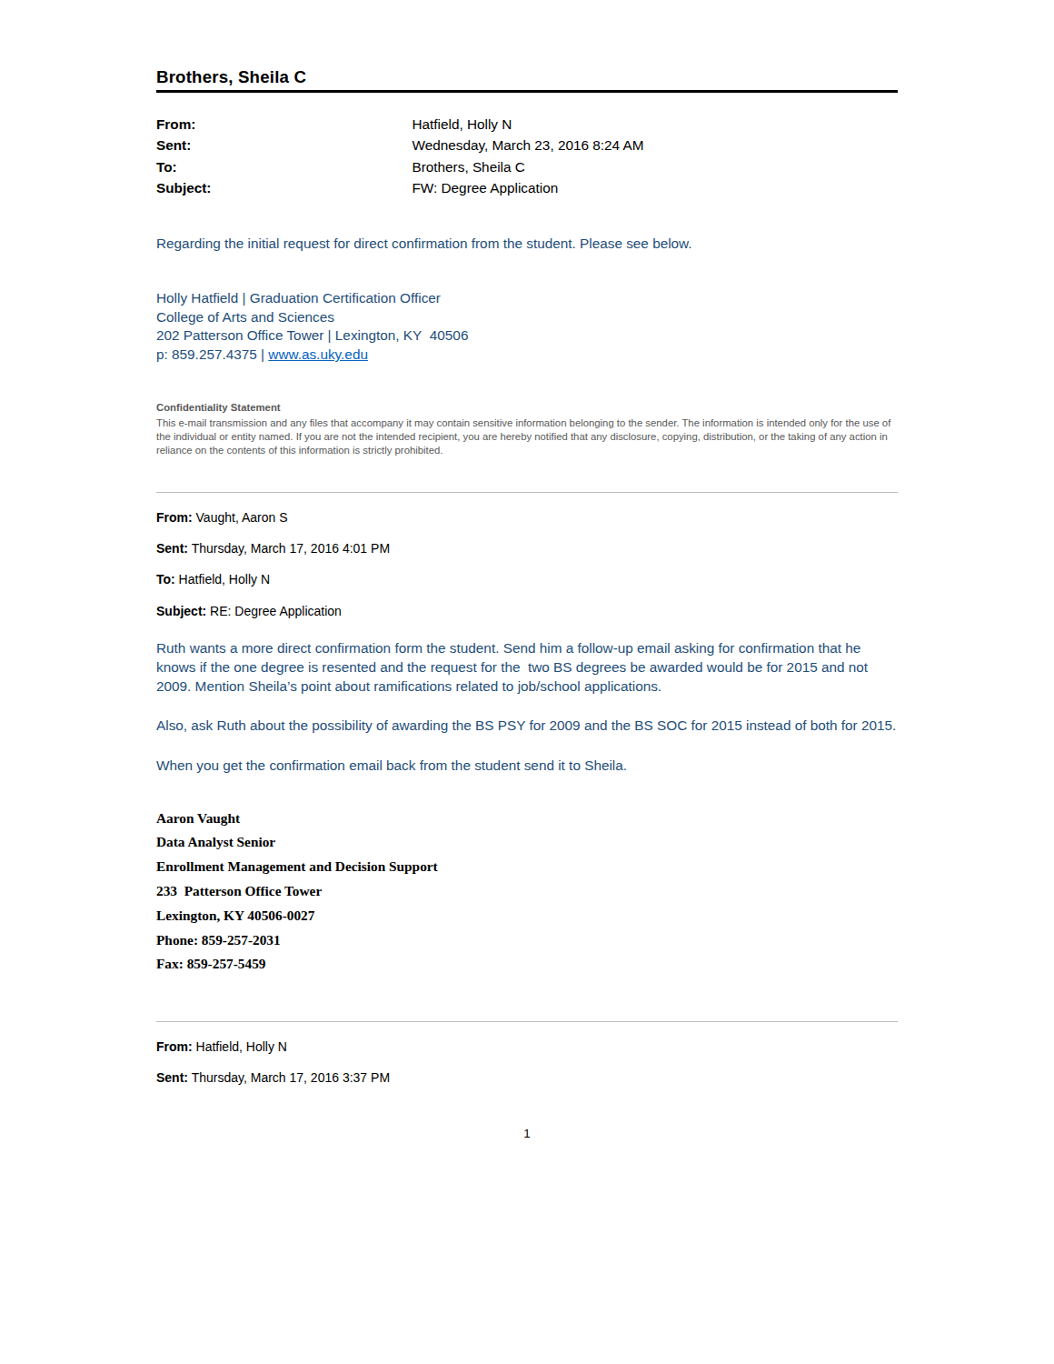Brothers, Sheila C
| From: | Hatfield, Holly N |
| Sent: | Wednesday, March 23, 2016 8:24 AM |
| To: | Brothers, Sheila C |
| Subject: | FW: Degree Application |
Regarding the initial request for direct confirmation from the student. Please see below.
Holly Hatfield | Graduation Certification Officer
College of Arts and Sciences
202 Patterson Office Tower | Lexington, KY 40506
p: 859.257.4375 | www.as.uky.edu
Confidentiality Statement This e-mail transmission and any files that accompany it may contain sensitive information belonging to the sender. The information is intended only for the use of the individual or entity named. If you are not the intended recipient, you are hereby notified that any disclosure, copying, distribution, or the taking of any action in reliance on the contents of this information is strictly prohibited.
From: Vaught, Aaron S
Sent: Thursday, March 17, 2016 4:01 PM
To: Hatfield, Holly N
Subject: RE: Degree Application
Ruth wants a more direct confirmation form the student. Send him a follow-up email asking for confirmation that he knows if the one degree is resented and the request for the two BS degrees be awarded would be for 2015 and not 2009. Mention Sheila’s point about ramifications related to job/school applications.
Also, ask Ruth about the possibility of awarding the BS PSY for 2009 and the BS SOC for 2015 instead of both for 2015.
When you get the confirmation email back from the student send it to Sheila.
Aaron Vaught
Data Analyst Senior
Enrollment Management and Decision Support
233 Patterson Office Tower
Lexington, KY 40506-0027
Phone: 859-257-2031
Fax: 859-257-5459
From: Hatfield, Holly N
Sent: Thursday, March 17, 2016 3:37 PM
1